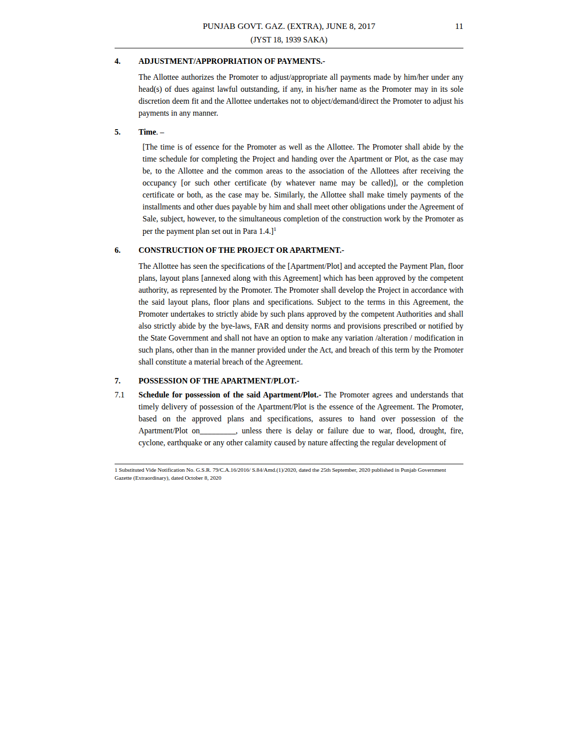PUNJAB GOVT. GAZ. (EXTRA), JUNE 8, 2017 11
(JYST 18, 1939 SAKA)
4.
ADJUSTMENT/APPROPRIATION OF PAYMENTS.-
The Allottee authorizes the Promoter to adjust/appropriate all payments made by him/her under any head(s) of dues against lawful outstanding, if any, in his/her name as the Promoter may in its sole discretion deem fit and the Allottee undertakes not to object/demand/direct the Promoter to adjust his payments in any manner.
5.
Time
. –
[The time is of essence for the Promoter as well as the Allottee. The Promoter shall abide by the time schedule for completing the Project and handing over the Apartment or Plot, as the case may be, to the Allottee and the common areas to the association of the Allottees after receiving the occupancy [or such other certificate (by whatever name may be called)], or the completion certificate or both, as the case may be. Similarly, the Allottee shall make timely payments of the installments and other dues payable by him and shall meet other obligations under the Agreement of Sale, subject, however, to the simultaneous completion of the construction work by the Promoter as per the payment plan set out in Para 1.4.]1
6.
CONSTRUCTION OF THE PROJECT OR APARTMENT.-
The Allottee has seen the specifications of the [Apartment/Plot] and accepted the Payment Plan, floor plans, layout plans [annexed along with this Agreement] which has been approved by the competent authority, as represented by the Promoter. The Promoter shall develop the Project in accordance with the said layout plans, floor plans and specifications. Subject to the terms in this Agreement, the Promoter undertakes to strictly abide by such plans approved by the competent Authorities and shall also strictly abide by the bye-laws, FAR and density norms and provisions prescribed or notified by the State Government and shall not have an option to make any variation /alteration / modification in such plans, other than in the manner provided under the Act, and breach of this term by the Promoter shall constitute a material breach of the Agreement.
7.
POSSESSION OF THE APARTMENT/PLOT.-
7.1
Schedule for possession of the said Apartment/Plot.- The Promoter agrees and understands that timely delivery of possession of the Apartment/Plot is the essence of the Agreement. The Promoter, based on the approved plans and specifications, assures to hand over possession of the Apartment/Plot on_________, unless there is delay or failure due to war, flood, drought, fire, cyclone, earthquake or any other calamity caused by nature affecting the regular development of
1 Substituted Vide Notification No. G.S.R. 79/C.A.16/2016/ S.84/Amd.(1)/2020, dated the 25th September, 2020 published in Punjab Government Gazette (Extraordinary), dated October 8, 2020